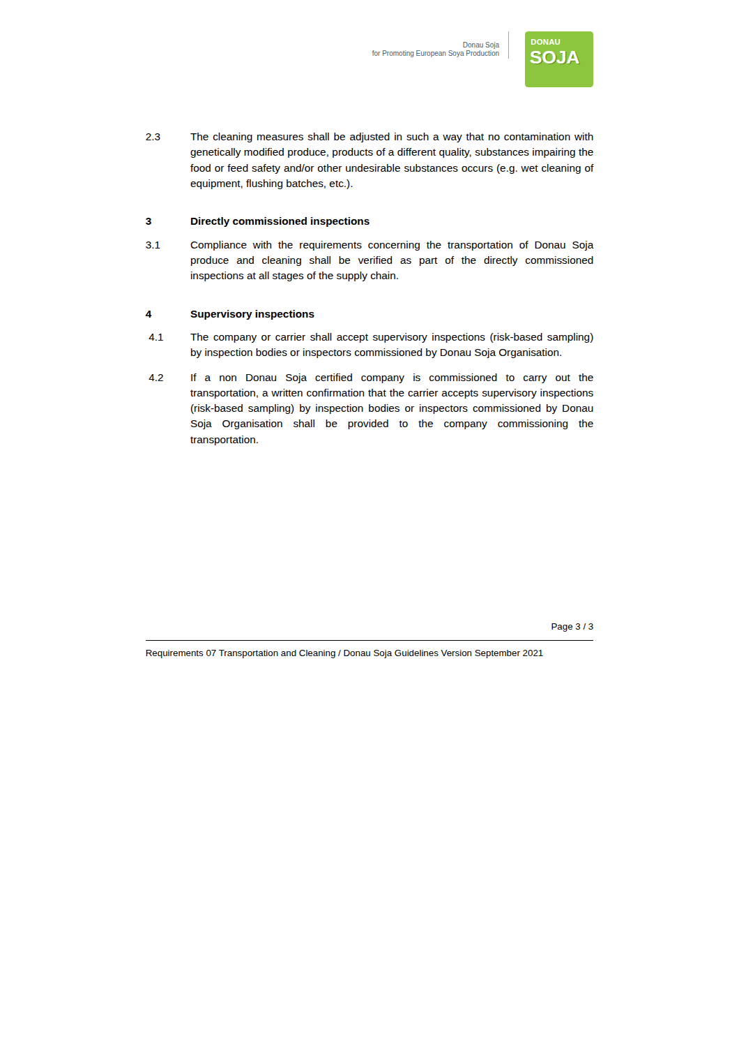Donau Soja
for Promoting European Soya Production
DONAU SOJA SOJA
2.3
The cleaning measures shall be adjusted in such a way that no contamination with genetically modified produce, products of a different quality, substances impairing the food or feed safety and/or other undesirable substances occurs (e.g. wet cleaning of equipment, flushing batches, etc.).
3 Directly commissioned inspections
3.1
Compliance with the requirements concerning the transportation of Donau Soja produce and cleaning shall be verified as part of the directly commissioned inspections at all stages of the supply chain.
4 Supervisory inspections
4.1
The company or carrier shall accept supervisory inspections (risk-based sampling) by inspection bodies or inspectors commissioned by Donau Soja Organisation.
4.2
If a non Donau Soja certified company is commissioned to carry out the transportation, a written confirmation that the carrier accepts supervisory inspections (risk-based sampling) by inspection bodies or inspectors commissioned by Donau Soja Organisation shall be provided to the company commissioning the transportation.
Page 3 / 3
Requirements 07 Transportation and Cleaning / Donau Soja Guidelines Version September 2021